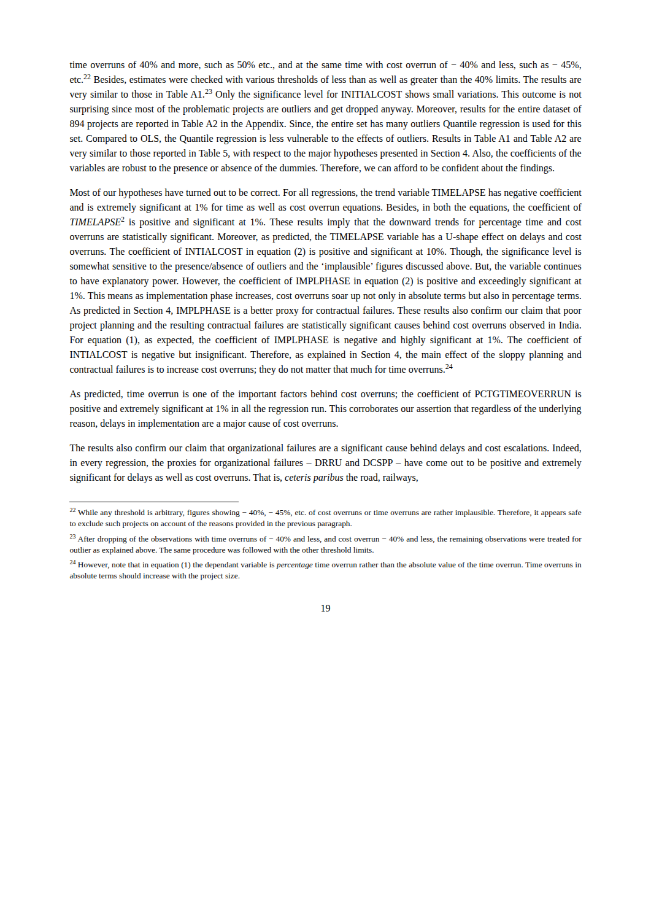time overruns of 40% and more, such as 50% etc., and at the same time with cost overrun of − 40% and less, such as − 45%, etc.22 Besides, estimates were checked with various thresholds of less than as well as greater than the 40% limits. The results are very similar to those in Table A1.23 Only the significance level for INITIALCOST shows small variations. This outcome is not surprising since most of the problematic projects are outliers and get dropped anyway. Moreover, results for the entire dataset of 894 projects are reported in Table A2 in the Appendix. Since, the entire set has many outliers Quantile regression is used for this set. Compared to OLS, the Quantile regression is less vulnerable to the effects of outliers. Results in Table A1 and Table A2 are very similar to those reported in Table 5, with respect to the major hypotheses presented in Section 4. Also, the coefficients of the variables are robust to the presence or absence of the dummies. Therefore, we can afford to be confident about the findings.
Most of our hypotheses have turned out to be correct. For all regressions, the trend variable TIMELAPSE has negative coefficient and is extremely significant at 1% for time as well as cost overrun equations. Besides, in both the equations, the coefficient of TIMELAPSE2 is positive and significant at 1%. These results imply that the downward trends for percentage time and cost overruns are statistically significant. Moreover, as predicted, the TIMELAPSE variable has a U-shape effect on delays and cost overruns. The coefficient of INTIALCOST in equation (2) is positive and significant at 10%. Though, the significance level is somewhat sensitive to the presence/absence of outliers and the ‘implausible’ figures discussed above. But, the variable continues to have explanatory power. However, the coefficient of IMPLPHASE in equation (2) is positive and exceedingly significant at 1%. This means as implementation phase increases, cost overruns soar up not only in absolute terms but also in percentage terms. As predicted in Section 4, IMPLPHASE is a better proxy for contractual failures. These results also confirm our claim that poor project planning and the resulting contractual failures are statistically significant causes behind cost overruns observed in India. For equation (1), as expected, the coefficient of IMPLPHASE is negative and highly significant at 1%. The coefficient of INTIALCOST is negative but insignificant. Therefore, as explained in Section 4, the main effect of the sloppy planning and contractual failures is to increase cost overruns; they do not matter that much for time overruns.24
As predicted, time overrun is one of the important factors behind cost overruns; the coefficient of PCTGTIMEOVERRUN is positive and extremely significant at 1% in all the regression run. This corroborates our assertion that regardless of the underlying reason, delays in implementation are a major cause of cost overruns.
The results also confirm our claim that organizational failures are a significant cause behind delays and cost escalations. Indeed, in every regression, the proxies for organizational failures – DRRU and DCSPP – have come out to be positive and extremely significant for delays as well as cost overruns. That is, ceteris paribus the road, railways,
22 While any threshold is arbitrary, figures showing − 40%, − 45%, etc. of cost overruns or time overruns are rather implausible. Therefore, it appears safe to exclude such projects on account of the reasons provided in the previous paragraph.
23 After dropping of the observations with time overruns of − 40% and less, and cost overrun − 40% and less, the remaining observations were treated for outlier as explained above. The same procedure was followed with the other threshold limits.
24 However, note that in equation (1) the dependant variable is percentage time overrun rather than the absolute value of the time overrun. Time overruns in absolute terms should increase with the project size.
19